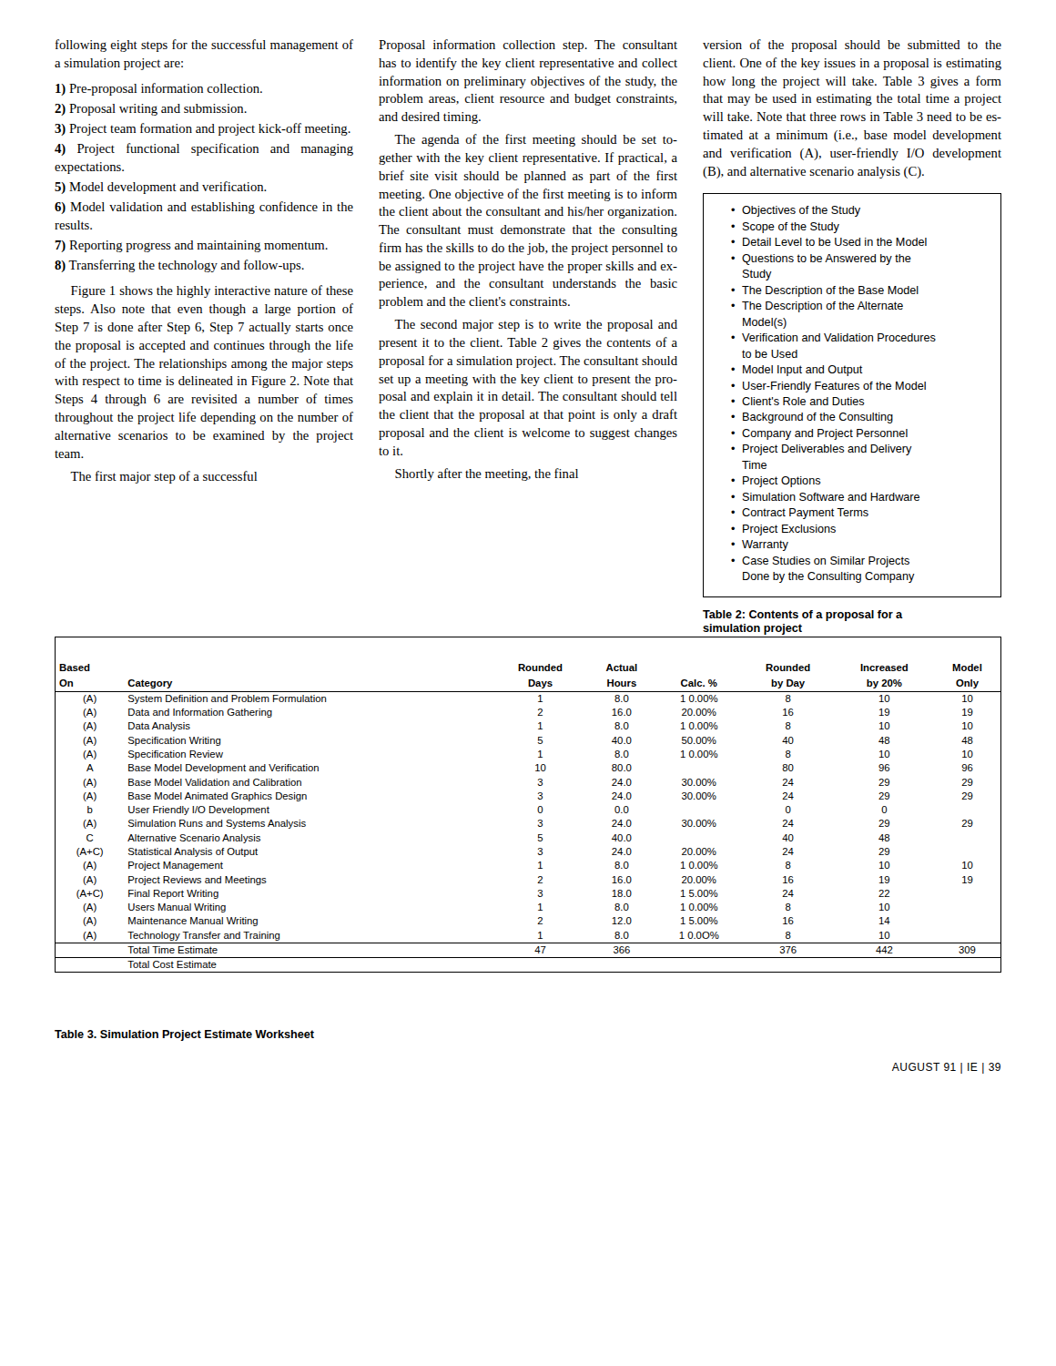following eight steps for the successful management of a simulation project are:
1) Pre-proposal information collection.
2) Proposal writing and submission.
3) Project team formation and project kick-off meeting.
4) Project functional specification and managing expectations.
5) Model development and verification.
6) Model validation and establishing confidence in the results.
7) Reporting progress and maintaining momentum.
8) Transferring the technology and follow-ups.
Figure 1 shows the highly interactive nature of these steps. Also note that even though a large portion of Step 7 is done after Step 6, Step 7 actually starts once the proposal is accepted and continues through the life of the project. The relationships among the major steps with respect to time is delineated in Figure 2. Note that Steps 4 through 6 are revisited a number of times throughout the project life depending on the number of alternative scenarios to be examined by the project team.
The first major step of a successful
Proposal information collection step. The consultant has to identify the key client representative and collect information on preliminary objectives of the study, the problem areas, client resource and budget constraints, and desired timing.
The agenda of the first meeting should be set together with the key client representative. If practical, a brief site visit should be planned as part of the first meeting. One objective of the first meeting is to inform the client about the consultant and his/her organization. The consultant must demonstrate that the consulting firm has the skills to do the job, the project personnel to be assigned to the project have the proper skills and experience, and the consultant understands the basic problem and the client's constraints.
The second major step is to write the proposal and present it to the client. Table 2 gives the contents of a proposal for a simulation project. The consultant should set up a meeting with the key client to present the proposal and explain it in detail. The consultant should tell the client that the proposal at that point is only a draft proposal and the client is welcome to suggest changes to it.
Shortly after the meeting, the final
version of the proposal should be submitted to the client. One of the key issues in a proposal is estimating how long the project will take. Table 3 gives a form that may be used in estimating the total time a project will take. Note that three rows in Table 3 need to be estimated at a minimum (i.e., base model development and verification (A), user-friendly I/O development (B), and alternative scenario analysis (C).
Objectives of the Study
Scope of the Study
Detail Level to be Used in the Model
Questions to be Answered by the
Study
The Description of the Base Model
The Description of the Alternate
Model(s)
Verification and Validation Procedures
to be Used
Model Input and Output
User-Friendly Features of the Model
Client's Role and Duties
Background of the Consulting
Company and Project Personnel
Project Deliverables and Delivery
Time
Project Options
Simulation Software and Hardware
Contract Payment Terms
Project Exclusions
Warranty
Case Studies on Similar Projects
Done by the Consulting Company
Table 2: Contents of a proposal for a
simulation project
| Based | | Rounded | Actual | | Rounded | Increased | Model |
| --- | --- | --- | --- | --- | --- | --- | --- |
| On | Category | Days | Hours | Calc. % | by Day | by 20% | Only |
| (A) | System Definition and Problem Formulation | 1 | 8.0 | 1 0.00% | 8 | 10 | 10 |
| (A) | Data and Information Gathering | 2 | 16.0 | 20.00% | 16 | 19 | 19 |
| (A) | Data Analysis | 1 | 8.0 | 1 0.00% | 8 | 10 | 10 |
| (A) | Specification Writing | 5 | 40.0 | 50.00% | 40 | 48 | 48 |
| (A) | Specification Review | 1 | 8.0 | 1 0.00% | 8 | 10 | 10 |
| A | Base Model Development and Verification | 10 | 80.0 | | 80 | 96 | 96 |
| (A) | Base Model Validation and Calibration | 3 | 24.0 | 30.00% | 24 | 29 | 29 |
| (A) | Base Model Animated Graphics Design | 3 | 24.0 | 30.00% | 24 | 29 | 29 |
| b | User Friendly I/O Development | 0 | 0.0 | | 0 | 0 | |
| (A) | Simulation Runs and Systems Analysis | 3 | 24.0 | 30.00% | 24 | 29 | 29 |
| C | Alternative Scenario Analysis | 5 | 40.0 | | 40 | 48 | |
| (A+C) | Statistical Analysis of Output | 3 | 24.0 | 20.00% | 24 | 29 | |
| (A) | Project Management | 1 | 8.0 | 1 0.00% | 8 | 10 | 10 |
| (A) | Project Reviews and Meetings | 2 | 16.0 | 20.00% | 16 | 19 | 19 |
| (A+C) | Final Report Writing | 3 | 18.0 | 1 5.00% | 24 | 22 | |
| (A) | Users Manual Writing | 1 | 8.0 | 1 0.00% | 8 | 10 | |
| (A) | Maintenance Manual Writing | 2 | 12.0 | 1 5.00% | 16 | 14 | |
| (A) | Technology Transfer and Training | 1 | 8.0 | 1 0.0O% | 8 | 10 | |
| | Total Time Estimate | 47 | 366 | | 376 | 442 | 309 |
| | Total Cost Estimate | | | | | | |
Table 3. Simulation Project Estimate Worksheet
AUGUST 91 | IE | 39